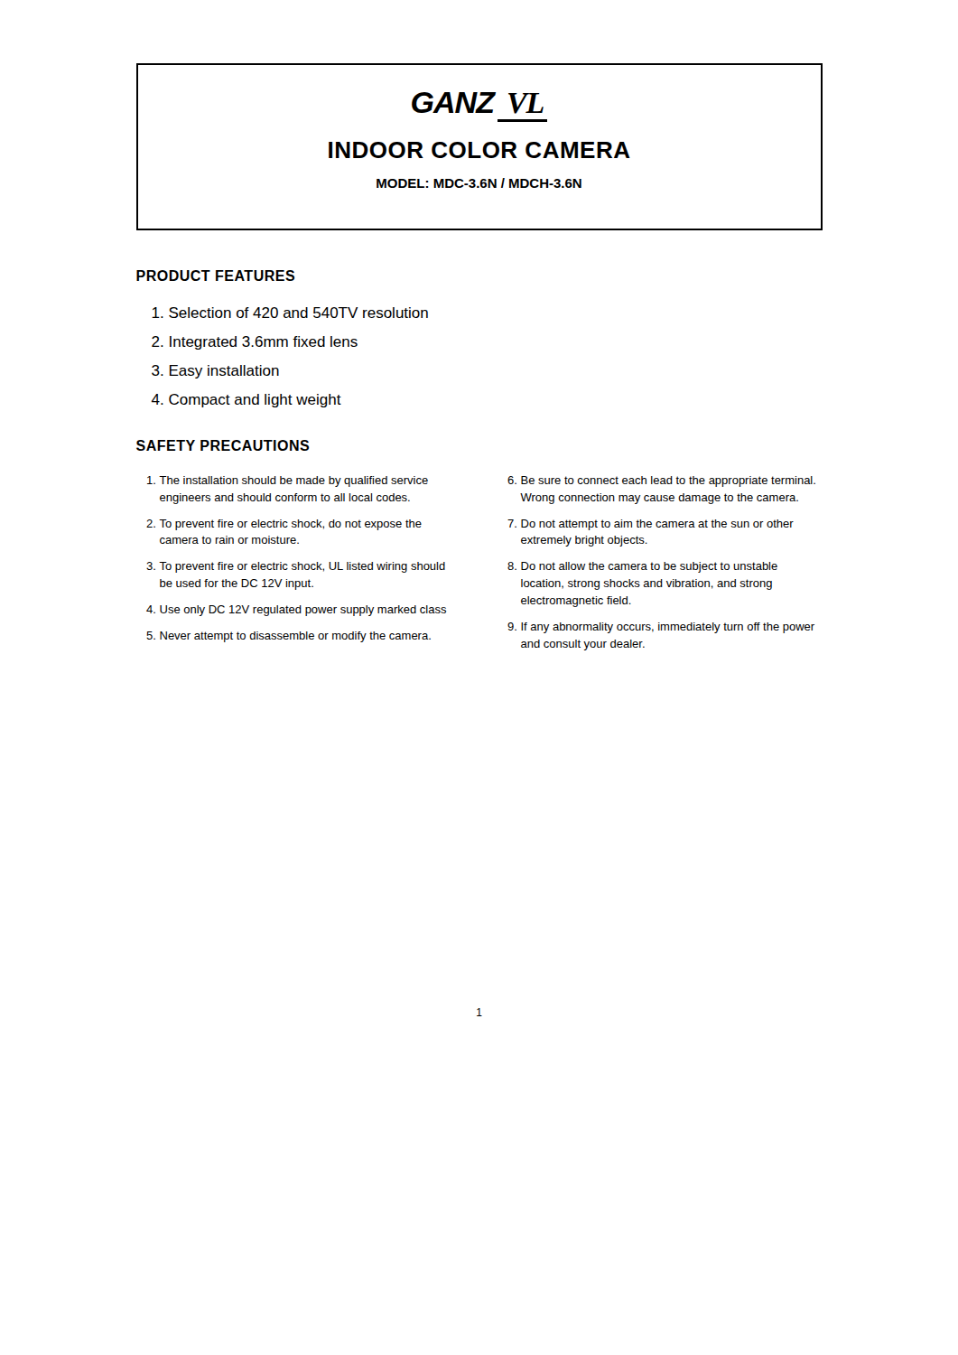GANZVL
INDOOR COLOR CAMERA
MODEL: MDC-3.6N / MDCH-3.6N
PRODUCT FEATURES
Selection of 420 and 540TV resolution
Integrated 3.6mm fixed lens
Easy installation
Compact and light weight
SAFETY PRECAUTIONS
The installation should be made by qualified service engineers and should conform to all local codes.
To prevent fire or electric shock, do not expose the camera to rain or moisture.
To prevent fire or electric shock, UL listed wiring should be used for the DC 12V input.
Use only DC 12V regulated power supply marked class
Never attempt to disassemble or modify the camera.
Be sure to connect each lead to the appropriate terminal. Wrong connection may cause damage to the camera.
Do not attempt to aim the camera at the sun or other extremely bright objects.
Do not allow the camera to be subject to unstable location, strong shocks and vibration, and strong electromagnetic field.
If any abnormality occurs, immediately turn off the power and consult your dealer.
1